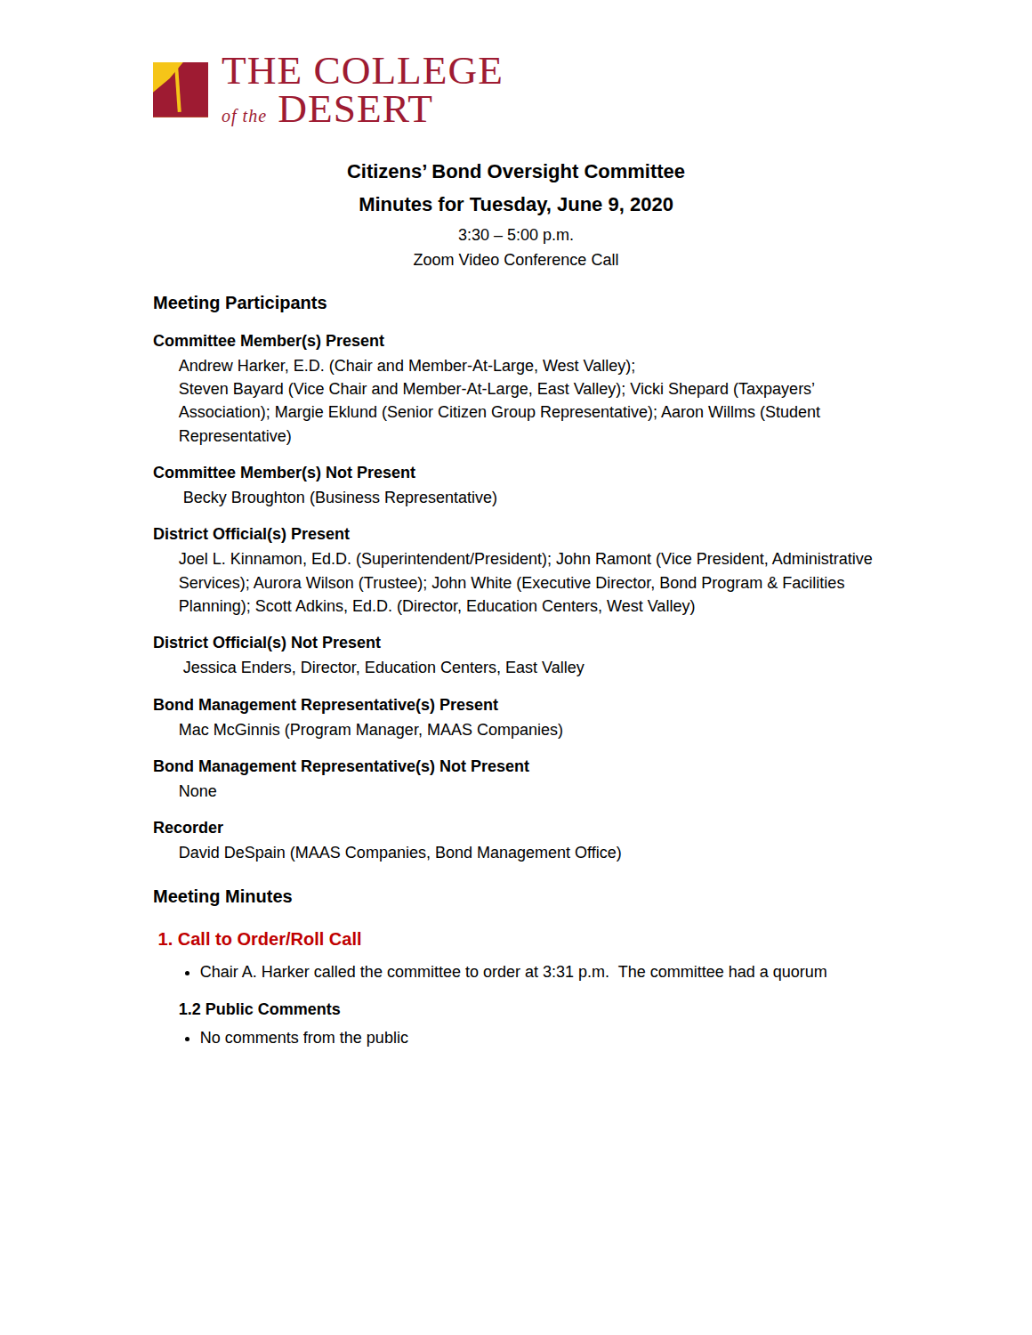THE COLLEGE
of the DESERT
Citizens’ Bond Oversight Committee
Minutes for Tuesday, June 9, 2020
3:30 – 5:00 p.m.
Zoom Video Conference Call
Meeting Participants
Committee Member(s) Present
Andrew Harker, E.D. (Chair and Member-At-Large, West Valley);
Steven Bayard (Vice Chair and Member-At-Large, East Valley); Vicki Shepard (Taxpayers’ Association); Margie Eklund (Senior Citizen Group Representative); Aaron Willms (Student Representative)
Committee Member(s) Not Present
Becky Broughton (Business Representative)
District Official(s) Present
Joel L. Kinnamon, Ed.D. (Superintendent/President); John Ramont (Vice President, Administrative Services); Aurora Wilson (Trustee); John White (Executive Director, Bond Program & Facilities Planning); Scott Adkins, Ed.D. (Director, Education Centers, West Valley)
District Official(s) Not Present
Jessica Enders, Director, Education Centers, East Valley
Bond Management Representative(s) Present
Mac McGinnis (Program Manager, MAAS Companies)
Bond Management Representative(s) Not Present
None
Recorder
David DeSpain (MAAS Companies, Bond Management Office)
Meeting Minutes
1. Call to Order/Roll Call
Chair A. Harker called the committee to order at 3:31 p.m. The committee had a quorum
1.2 Public Comments
No comments from the public